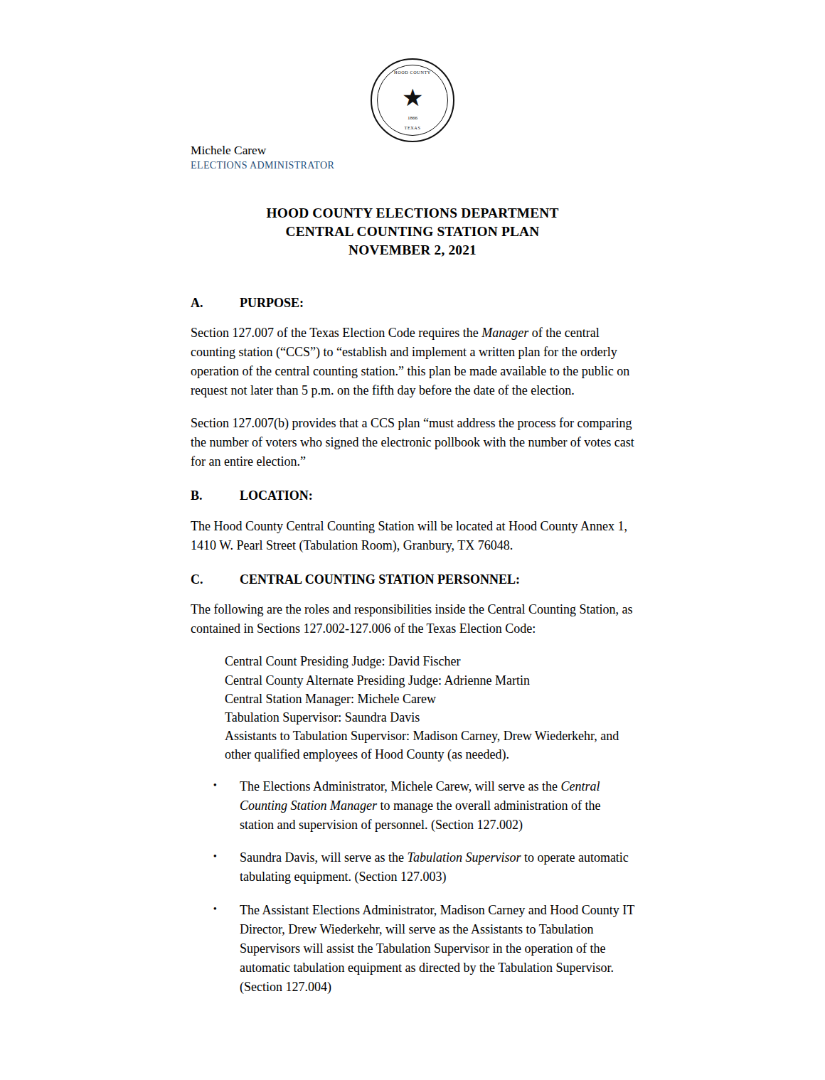Hood County
★
1866
Texas
Michele Carew
Elections Administrator
HOOD COUNTY ELECTIONS DEPARTMENT CENTRAL COUNTING STATION PLAN NOVEMBER 2, 2021
A. PURPOSE:
Section 127.007 of the Texas Election Code requires the Manager of the central counting station (“CCS”) to “establish and implement a written plan for the orderly operation of the central counting station.” this plan be made available to the public on request not later than 5 p.m. on the fifth day before the date of the election.
Section 127.007(b) provides that a CCS plan “must address the process for comparing the number of voters who signed the electronic pollbook with the number of votes cast for an entire election.”
B. LOCATION:
The Hood County Central Counting Station will be located at Hood County Annex 1, 1410 W. Pearl Street (Tabulation Room), Granbury, TX 76048.
C. CENTRAL COUNTING STATION PERSONNEL:
The following are the roles and responsibilities inside the Central Counting Station, as contained in Sections 127.002-127.006 of the Texas Election Code:
Central Count Presiding Judge: David Fischer
Central County Alternate Presiding Judge: Adrienne Martin
Central Station Manager: Michele Carew
Tabulation Supervisor: Saundra Davis
Assistants to Tabulation Supervisor: Madison Carney, Drew Wiederkehr, and other qualified employees of Hood County (as needed).
The Elections Administrator, Michele Carew, will serve as the Central Counting Station Manager to manage the overall administration of the station and supervision of personnel. (Section 127.002)
Saundra Davis, will serve as the Tabulation Supervisor to operate automatic tabulating equipment. (Section 127.003)
The Assistant Elections Administrator, Madison Carney and Hood County IT Director, Drew Wiederkehr, will serve as the Assistants to Tabulation Supervisors will assist the Tabulation Supervisor in the operation of the automatic tabulation equipment as directed by the Tabulation Supervisor. (Section 127.004)